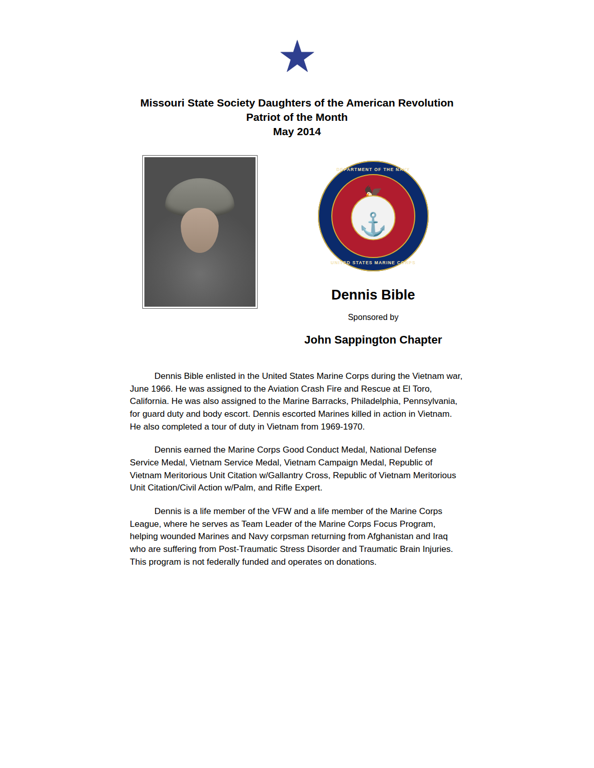★
Missouri State Society Daughters of the American Revolution Patriot of the Month May 2014
Department of the Navy
United States Marine Corps
🦅
⚓
Dennis Bible
Sponsored by
John Sappington Chapter
Dennis Bible enlisted in the United States Marine Corps during the Vietnam war, June 1966. He was assigned to the Aviation Crash Fire and Rescue at El Toro, California. He was also assigned to the Marine Barracks, Philadelphia, Pennsylvania, for guard duty and body escort. Dennis escorted Marines killed in action in Vietnam. He also completed a tour of duty in Vietnam from 1969-1970.
Dennis earned the Marine Corps Good Conduct Medal, National Defense Service Medal, Vietnam Service Medal, Vietnam Campaign Medal, Republic of Vietnam Meritorious Unit Citation w/Gallantry Cross, Republic of Vietnam Meritorious Unit Citation/Civil Action w/Palm, and Rifle Expert.
Dennis is a life member of the VFW and a life member of the Marine Corps League, where he serves as Team Leader of the Marine Corps Focus Program, helping wounded Marines and Navy corpsman returning from Afghanistan and Iraq who are suffering from Post-Traumatic Stress Disorder and Traumatic Brain Injuries. This program is not federally funded and operates on donations.